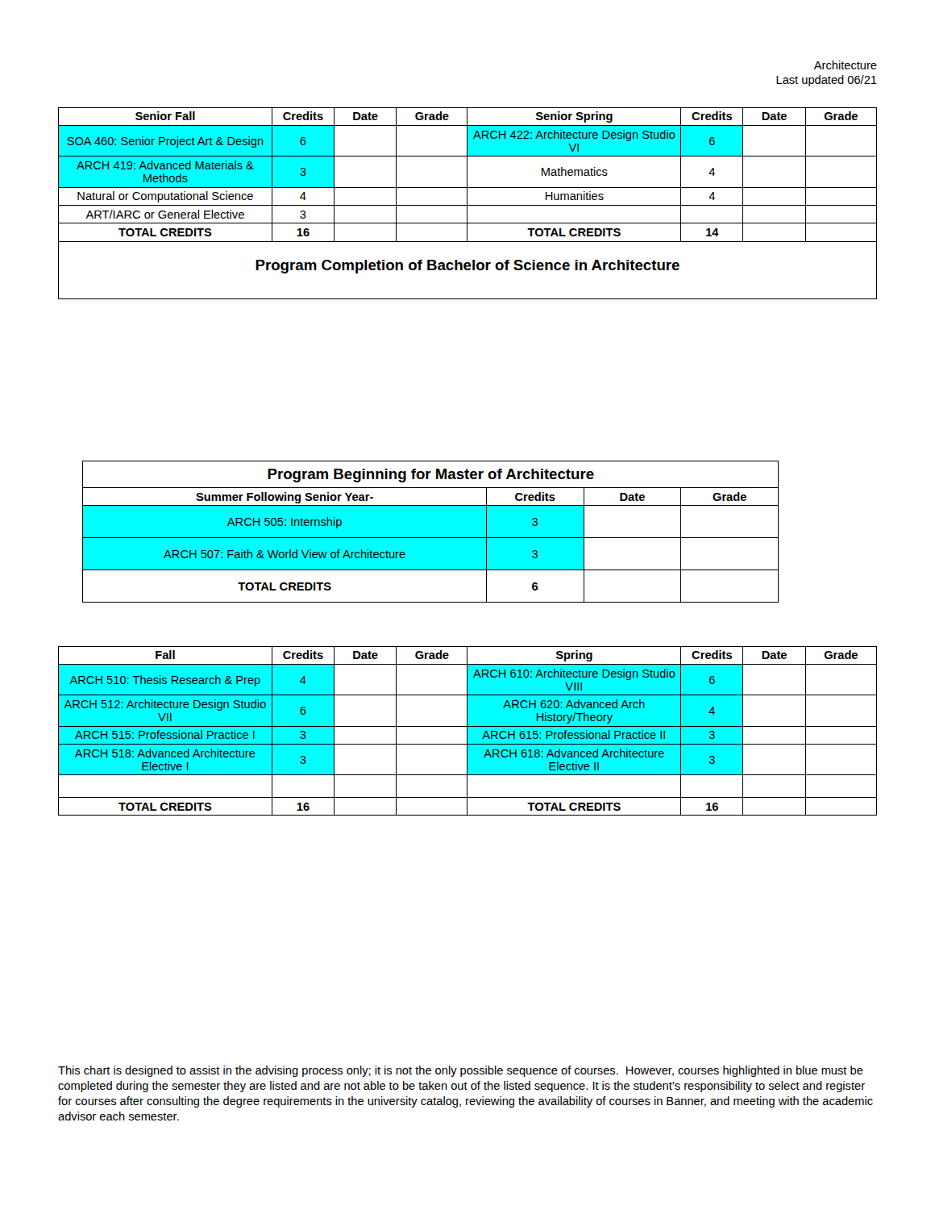Architecture
Last updated 06/21
| Senior Fall | Credits | Date | Grade | Senior Spring | Credits | Date | Grade |
| SOA 460: Senior Project Art & Design | 6 | | | ARCH 422: Architecture Design Studio VI | 6 | | |
| ARCH 419: Advanced Materials & Methods | 3 | | | Mathematics | 4 | | |
| Natural or Computational Science | 4 | | | Humanities | 4 | | |
| ART/IARC or General Elective | 3 | | | | | | |
| TOTAL CREDITS | 16 | | | TOTAL CREDITS | 14 | | |
| Program Completion of Bachelor of Science in Architecture |
| Program Beginning for Master of Architecture |
| Summer Following Senior Year- | Credits | Date | Grade |
| ARCH 505: Internship | 3 | | |
| ARCH 507: Faith & World View of Architecture | 3 | | |
| TOTAL CREDITS | 6 | | |
| Fall | Credits | Date | Grade | Spring | Credits | Date | Grade |
| ARCH 510: Thesis Research & Prep | 4 | | | ARCH 610: Architecture Design Studio VIII | 6 | | |
| ARCH 512: Architecture Design Studio VII | 6 | | | ARCH 620: Advanced Arch History/Theory | 4 | | |
| ARCH 515: Professional Practice I | 3 | | | ARCH 615: Professional Practice II | 3 | | |
| ARCH 518: Advanced Architecture Elective I | 3 | | | ARCH 618: Advanced Architecture Elective II | 3 | | |
| TOTAL CREDITS | 16 | | | TOTAL CREDITS | 16 | | |
This chart is designed to assist in the advising process only; it is not the only possible sequence of courses. However, courses highlighted in blue must be completed during the semester they are listed and are not able to be taken out of the listed sequence. It is the student’s responsibility to select and register for courses after consulting the degree requirements in the university catalog, reviewing the availability of courses in Banner, and meeting with the academic advisor each semester.